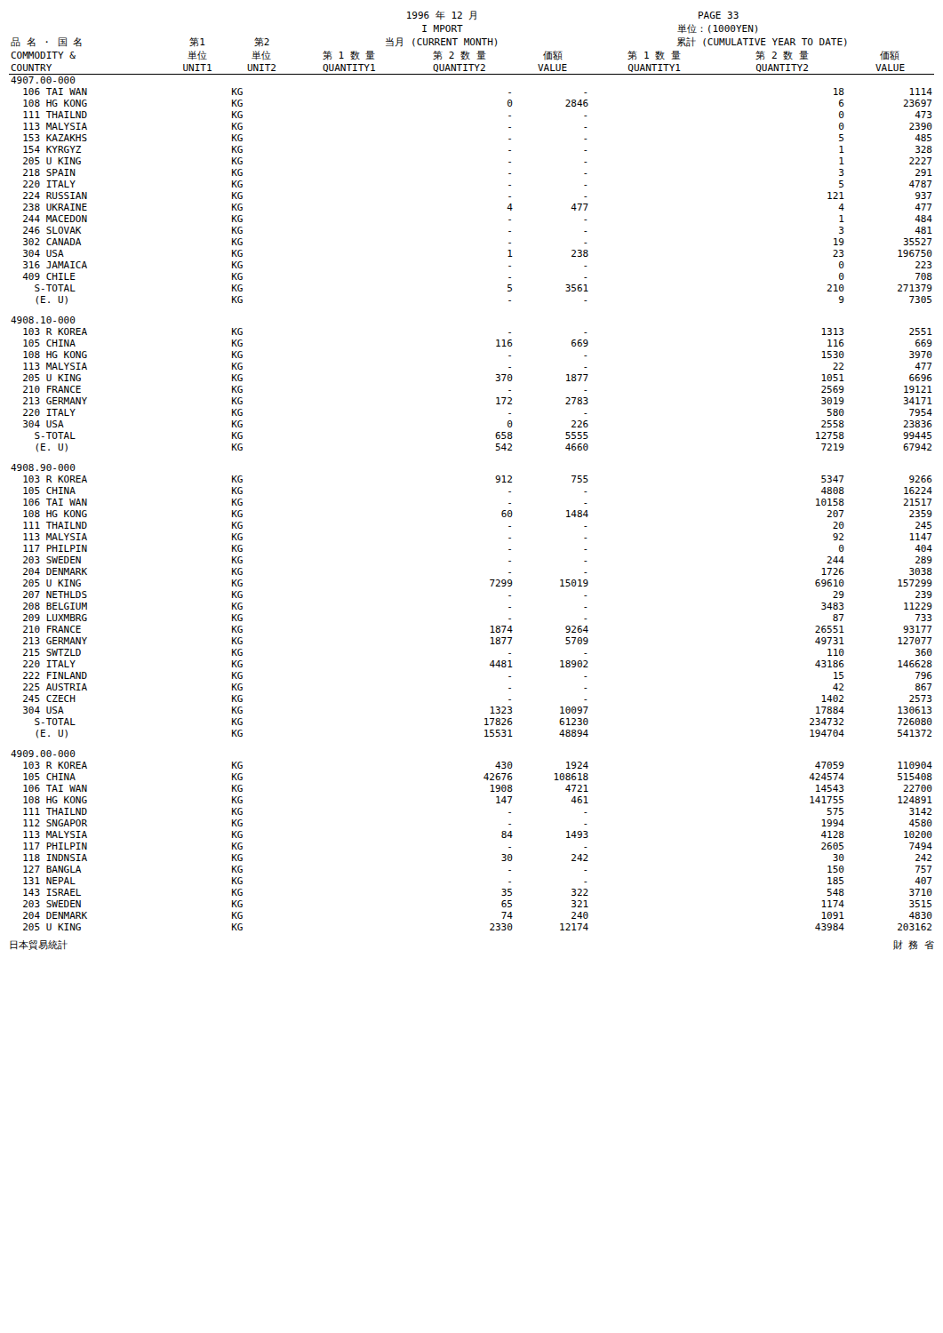| | 1996 年 12 月 | PAGE 33 |
| | I MPORT | 単位：(1000YEN) |
| 品 名 ・ 国 名 | 第1 | 第2 | 当月 (CURRENT MONTH) | 累計 (CUMULATIVE YEAR TO DATE) |
| COMMODITY & | 単位 | 単位 | 第 1 数 量 | 第 2 数 量 | 価額 | 第 1 数 量 | 第 2 数 量 | 価額 |
| COUNTRY | UNIT1 | UNIT2 | QUANTITY1 | QUANTITY2 | VALUE | QUANTITY1 | QUANTITY2 | VALUE |
| 4907.00-000 | | | | | | | | |
| 106 TAI WAN | | KG | | - | - | | 18 | 1114 |
| 108 HG KONG | | KG | | 0 | 2846 | | 6 | 23697 |
| 111 THAILND | | KG | | - | - | | 0 | 473 |
| 113 MALYSIA | | KG | | - | - | | 0 | 2390 |
| 153 KAZAKHS | | KG | | - | - | | 5 | 485 |
| 154 KYRGYZ | | KG | | - | - | | 1 | 328 |
| 205 U KING | | KG | | - | - | | 1 | 2227 |
| 218 SPAIN | | KG | | - | - | | 3 | 291 |
| 220 ITALY | | KG | | - | - | | 5 | 4787 |
| 224 RUSSIAN | | KG | | - | - | | 121 | 937 |
| 238 UKRAINE | | KG | | 4 | 477 | | 4 | 477 |
| 244 MACEDON | | KG | | - | - | | 1 | 484 |
| 246 SLOVAK | | KG | | - | - | | 3 | 481 |
| 302 CANADA | | KG | | - | - | | 19 | 35527 |
| 304 USA | | KG | | 1 | 238 | | 23 | 196750 |
| 316 JAMAICA | | KG | | - | - | | 0 | 223 |
| 409 CHILE | | KG | | - | - | | 0 | 708 |
| S-TOTAL | | KG | | 5 | 3561 | | 210 | 271379 |
| (E. U) | | KG | | - | - | | 9 | 7305 |
| 4908.10-000 | | | | | | | | |
| 103 R KOREA | | KG | | - | - | | 1313 | 2551 |
| 105 CHINA | | KG | | 116 | 669 | | 116 | 669 |
| 108 HG KONG | | KG | | - | - | | 1530 | 3970 |
| 113 MALYSIA | | KG | | - | - | | 22 | 477 |
| 205 U KING | | KG | | 370 | 1877 | | 1051 | 6696 |
| 210 FRANCE | | KG | | - | - | | 2569 | 19121 |
| 213 GERMANY | | KG | | 172 | 2783 | | 3019 | 34171 |
| 220 ITALY | | KG | | - | - | | 580 | 7954 |
| 304 USA | | KG | | 0 | 226 | | 2558 | 23836 |
| S-TOTAL | | KG | | 658 | 5555 | | 12758 | 99445 |
| (E. U) | | KG | | 542 | 4660 | | 7219 | 67942 |
| 4908.90-000 | | | | | | | | |
| 103 R KOREA | | KG | | 912 | 755 | | 5347 | 9266 |
| 105 CHINA | | KG | | - | - | | 4808 | 16224 |
| 106 TAI WAN | | KG | | - | - | | 10158 | 21517 |
| 108 HG KONG | | KG | | 60 | 1484 | | 207 | 2359 |
| 111 THAILND | | KG | | - | - | | 20 | 245 |
| 113 MALYSIA | | KG | | - | - | | 92 | 1147 |
| 117 PHILPIN | | KG | | - | - | | 0 | 404 |
| 203 SWEDEN | | KG | | - | - | | 244 | 289 |
| 204 DENMARK | | KG | | - | - | | 1726 | 3038 |
| 205 U KING | | KG | | 7299 | 15019 | | 69610 | 157299 |
| 207 NETHLDS | | KG | | - | - | | 29 | 239 |
| 208 BELGIUM | | KG | | - | - | | 3483 | 11229 |
| 209 LUXMBRG | | KG | | - | - | | 87 | 733 |
| 210 FRANCE | | KG | | 1874 | 9264 | | 26551 | 93177 |
| 213 GERMANY | | KG | | 1877 | 5709 | | 49731 | 127077 |
| 215 SWTZLD | | KG | | - | - | | 110 | 360 |
| 220 ITALY | | KG | | 4481 | 18902 | | 43186 | 146628 |
| 222 FINLAND | | KG | | - | - | | 15 | 796 |
| 225 AUSTRIA | | KG | | - | - | | 42 | 867 |
| 245 CZECH | | KG | | - | - | | 1402 | 2573 |
| 304 USA | | KG | | 1323 | 10097 | | 17884 | 130613 |
| S-TOTAL | | KG | | 17826 | 61230 | | 234732 | 726080 |
| (E. U) | | KG | | 15531 | 48894 | | 194704 | 541372 |
| 4909.00-000 | | | | | | | | |
| 103 R KOREA | | KG | | 430 | 1924 | | 47059 | 110904 |
| 105 CHINA | | KG | | 42676 | 108618 | | 424574 | 515408 |
| 106 TAI WAN | | KG | | 1908 | 4721 | | 14543 | 22700 |
| 108 HG KONG | | KG | | 147 | 461 | | 141755 | 124891 |
| 111 THAILND | | KG | | - | - | | 575 | 3142 |
| 112 SNGAPOR | | KG | | - | - | | 1994 | 4580 |
| 113 MALYSIA | | KG | | 84 | 1493 | | 4128 | 10200 |
| 117 PHILPIN | | KG | | - | - | | 2605 | 7494 |
| 118 INDNSIA | | KG | | 30 | 242 | | 30 | 242 |
| 127 BANGLA | | KG | | - | - | | 150 | 757 |
| 131 NEPAL | | KG | | - | - | | 185 | 407 |
| 143 ISRAEL | | KG | | 35 | 322 | | 548 | 3710 |
| 203 SWEDEN | | KG | | 65 | 321 | | 1174 | 3515 |
| 204 DENMARK | | KG | | 74 | 240 | | 1091 | 4830 |
| 205 U KING | | KG | | 2330 | 12174 | | 43984 | 203162 |
日本貿易統計 財 務 省